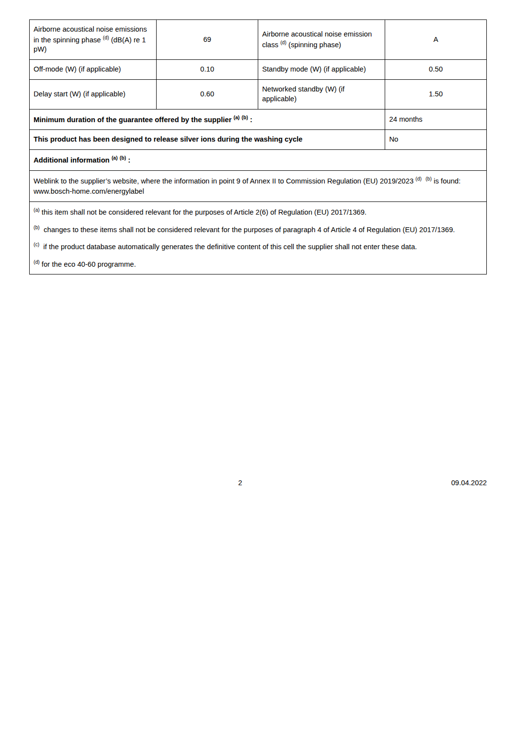| Airborne acoustical noise emissions in the spinning phase (d) (dB(A) re 1 pW) | 69 | Airborne acoustical noise emission class (d) (spinning phase) | A |
| Off-mode (W) (if applicable) | 0.10 | Standby mode (W) (if applicable) | 0.50 |
| Delay start (W) (if applicable) | 0.60 | Networked standby (W) (if applicable) | 1.50 |
| Minimum duration of the guarantee offered by the supplier (a) (b) : | 24 months |
| This product has been designed to release silver ions during the washing cycle | No |
| Additional information (a) (b) : |
| Weblink to the supplier’s website, where the information in point 9 of Annex II to Commission Regulation (EU) 2019/2023 (d) (b) is found: www.bosch-home.com/energylabel |
| (a) this item shall not be considered relevant for the purposes of Article 2(6) of Regulation (EU) 2017/1369. (b) changes to these items shall not be considered relevant for the purposes of paragraph 4 of Article 4 of Regulation (EU) 2017/1369. (c) if the product database automatically generates the definitive content of this cell the supplier shall not enter these data. (d) for the eco 40-60 programme. |
2 09.04.2022